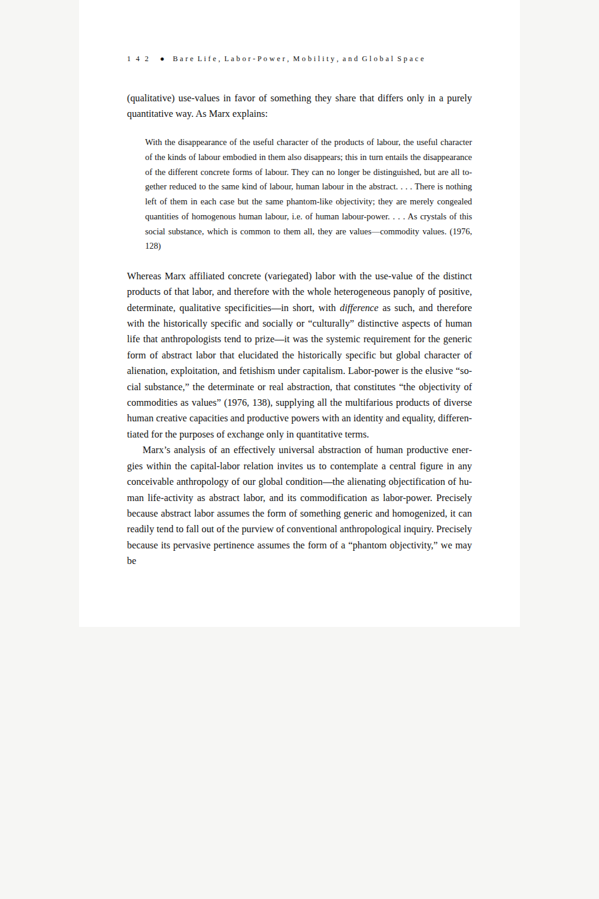1 4 2●B a r e L i f e , L a b o r - P o w e r , M o b i l i t y , a n d G l o b a l S p a c e
(qualitative) use-values in favor of something they share that differs only in a purely quantitative way. As Marx explains:
With the disappearance of the useful character of the products of labour, the useful character of the kinds of labour embodied in them also disappears; this in turn entails the disappearance of the different concrete forms of labour. They can no longer be distinguished, but are all together reduced to the same kind of labour, human labour in the abstract. . . . There is nothing left of them in each case but the same phantom-like objectivity; they are merely congealed quantities of homogenous human labour, i.e. of human labour-power. . . . As crystals of this social substance, which is common to them all, they are values—commodity values. (1976, 128)
Whereas Marx affiliated concrete (variegated) labor with the use-value of the distinct products of that labor, and therefore with the whole heterogeneous panoply of positive, determinate, qualitative specificities—in short, with difference as such, and therefore with the historically specific and socially or “culturally” distinctive aspects of human life that anthropologists tend to prize—it was the systemic requirement for the generic form of abstract labor that elucidated the historically specific but global character of alienation, exploitation, and fetishism under capitalism. Labor-power is the elusive “social substance,” the determinate or real abstraction, that constitutes “the objectivity of commodities as values” (1976, 138), supplying all the multifarious products of diverse human creative capacities and productive powers with an identity and equality, differentiated for the purposes of exchange only in quantitative terms.
Marx’s analysis of an effectively universal abstraction of human productive energies within the capital-labor relation invites us to contemplate a central figure in any conceivable anthropology of our global condition—the alienating objectification of human life-activity as abstract labor, and its commodification as labor-power. Precisely because abstract labor assumes the form of something generic and homogenized, it can readily tend to fall out of the purview of conventional anthropological inquiry. Precisely because its pervasive pertinence assumes the form of a “phantom objectivity,” we may be